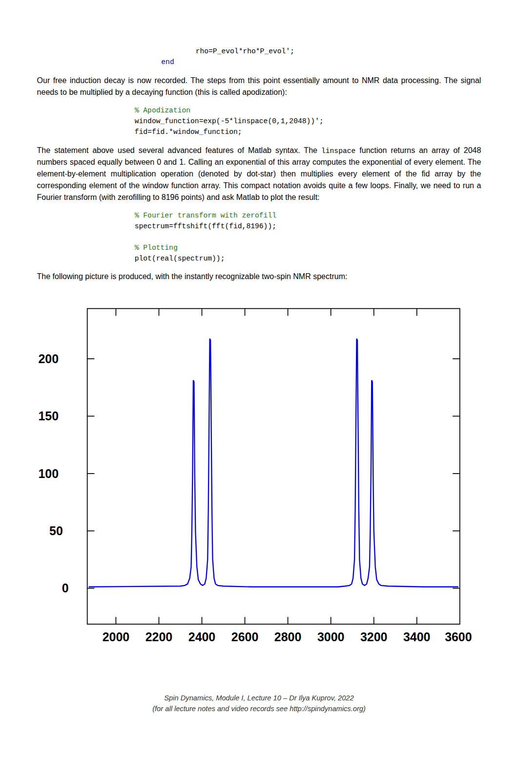rho=P_evol*rho*P_evol';
end
Our free induction decay is now recorded. The steps from this point essentially amount to NMR data processing. The signal needs to be multiplied by a decaying function (this is called apodization):
% Apodization
window_function=exp(-5*linspace(0,1,2048))';
fid=fid.*window_function;
The statement above used several advanced features of Matlab syntax. The linspace function returns an array of 2048 numbers spaced equally between 0 and 1. Calling an exponential of this array computes the exponential of every element. The element-by-element multiplication operation (denoted by dot-star) then multiplies every element of the fid array by the corresponding element of the window function array. This compact notation avoids quite a few loops. Finally, we need to run a Fourier transform (with zerofilling to 8196 points) and ask Matlab to plot the result:
% Fourier transform with zerofill
spectrum=fftshift(fft(fid,8196));

% Plotting
plot(real(spectrum));
The following picture is produced, with the instantly recognizable two-spin NMR spectrum:
200 150 100 50 0 2000 2200 2400 2600 2800 3000 3200 3400 3600
Spin Dynamics, Module I, Lecture 10 – Dr Ilya Kuprov, 2022
(for all lecture notes and video records see http://spindynamics.org)